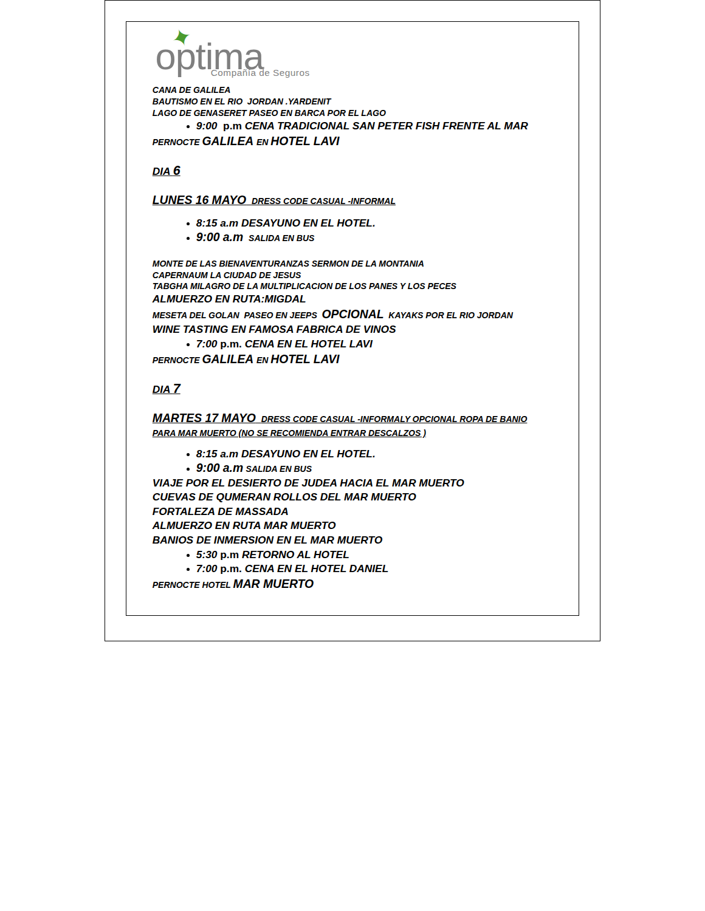✦optima
Compañía de Seguros
CANA DE GALILEA
BAUTISMO EN EL RIO JORDAN .YARDENIT
LAGO DE GENASERET PASEO EN BARCA POR EL LAGO
9:00 p.m CENA TRADICIONAL SAN PETER FISH FRENTE AL MAR
PERNOCTE GALILEA EN HOTEL LAVI
DIA 6
LUNES 16 MAYO DRESS CODE CASUAL -INFORMAL
8:15 a.m DESAYUNO EN EL HOTEL.
9:00 a.m SALIDA EN BUS
MONTE DE LAS BIENAVENTURANZAS SERMON DE LA MONTANIA
CAPERNAUM LA CIUDAD DE JESUS
TABGHA MILAGRO DE LA MULTIPLICACION DE LOS PANES Y LOS PECES
ALMUERZO EN RUTA:MIGDAL
MESETA DEL GOLAN PASEO EN JEEPS OPCIONAL KAYAKS POR EL RIO JORDAN
WINE TASTING EN FAMOSA FABRICA DE VINOS
7:00 p.m. CENA EN EL HOTEL LAVI
PERNOCTE GALILEA EN HOTEL LAVI
DIA 7
MARTES 17 MAYO DRESS CODE CASUAL -INFORMALY OPCIONAL ROPA DE BANIO PARA MAR MUERTO (NO SE RECOMIENDA ENTRAR DESCALZOS )
8:15 a.m DESAYUNO EN EL HOTEL.
9:00 a.m SALIDA EN BUS
VIAJE POR EL DESIERTO DE JUDEA HACIA EL MAR MUERTO
CUEVAS DE QUMERAN ROLLOS DEL MAR MUERTO
FORTALEZA DE MASSADA
ALMUERZO EN RUTA MAR MUERTO
BANIOS DE INMERSION EN EL MAR MUERTO
5:30 p.m RETORNO AL HOTEL
7:00 p.m. CENA EN EL HOTEL DANIEL
PERNOCTE HOTEL MAR MUERTO